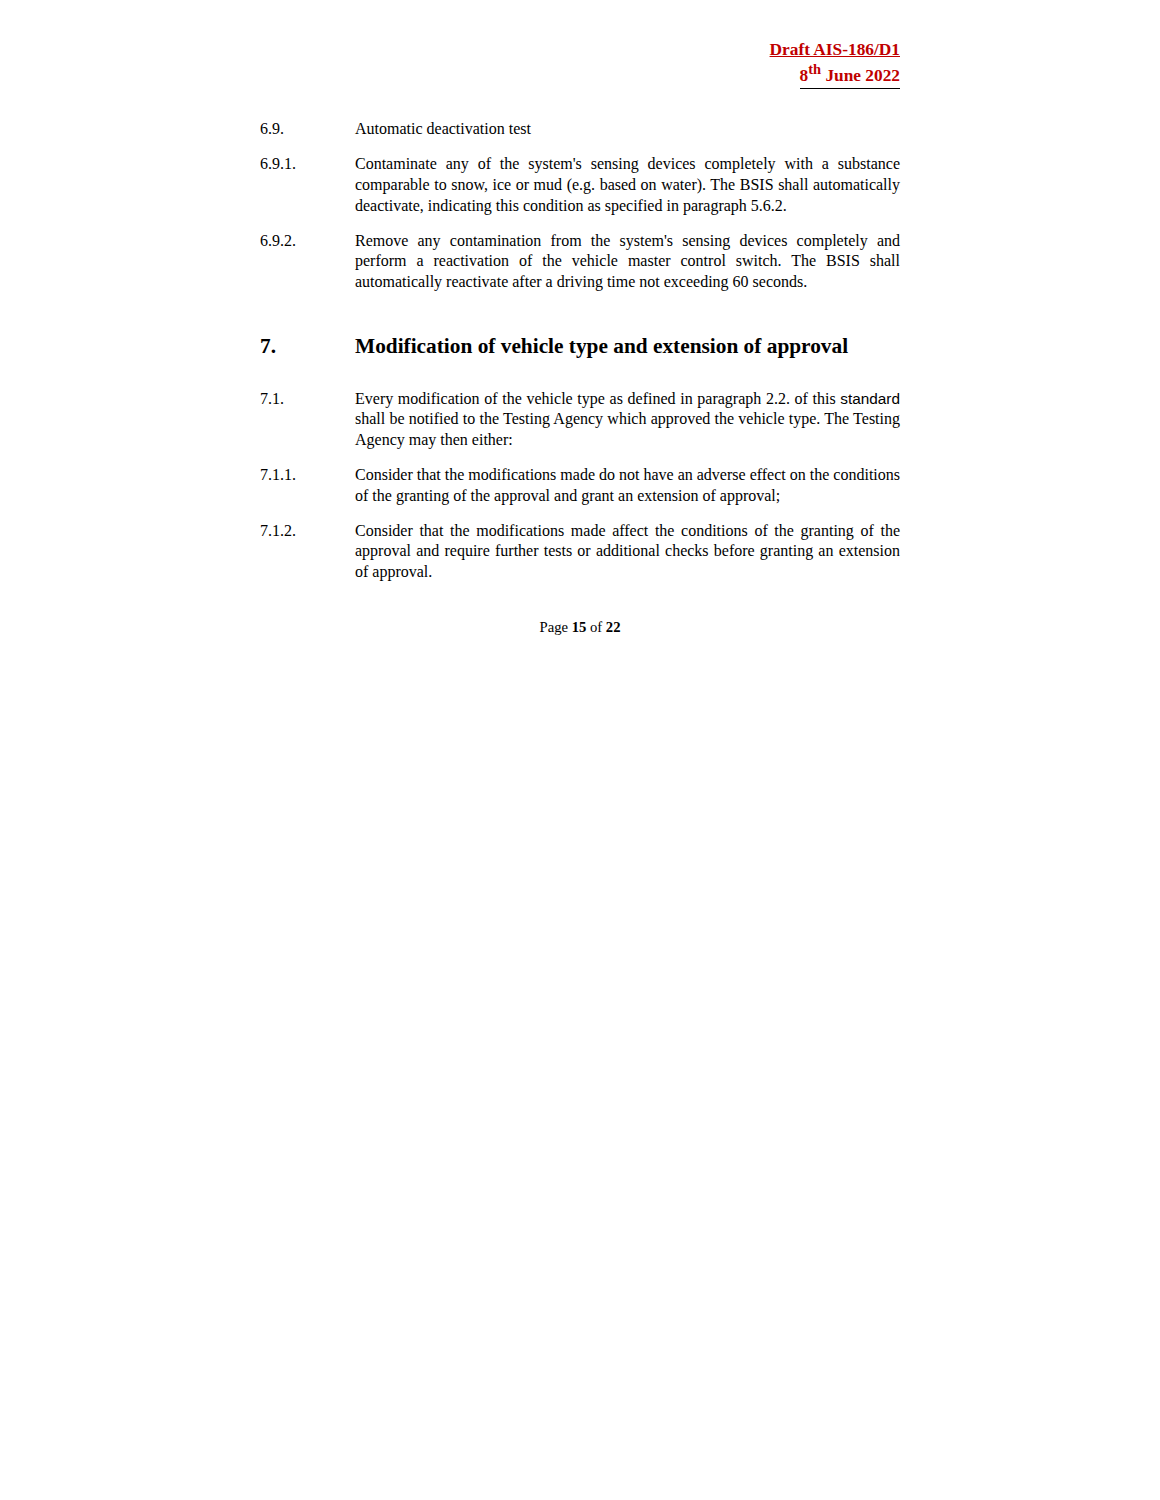Draft AIS-186/D1
8th June 2022
6.9.
Automatic deactivation test
6.9.1.
Contaminate any of the system's sensing devices completely with a substance comparable to snow, ice or mud (e.g. based on water). The BSIS shall automatically deactivate, indicating this condition as specified in paragraph 5.6.2.
6.9.2.
Remove any contamination from the system's sensing devices completely and perform a reactivation of the vehicle master control switch. The BSIS shall automatically reactivate after a driving time not exceeding 60 seconds.
7.
Modification of vehicle type and extension of approval
7.1.
Every modification of the vehicle type as defined in paragraph 2.2. of this standard shall be notified to the Testing Agency which approved the vehicle type. The Testing Agency may then either:
7.1.1.
Consider that the modifications made do not have an adverse effect on the conditions of the granting of the approval and grant an extension of approval;
7.1.2.
Consider that the modifications made affect the conditions of the granting of the approval and require further tests or additional checks before granting an extension of approval.
Page 15 of 22